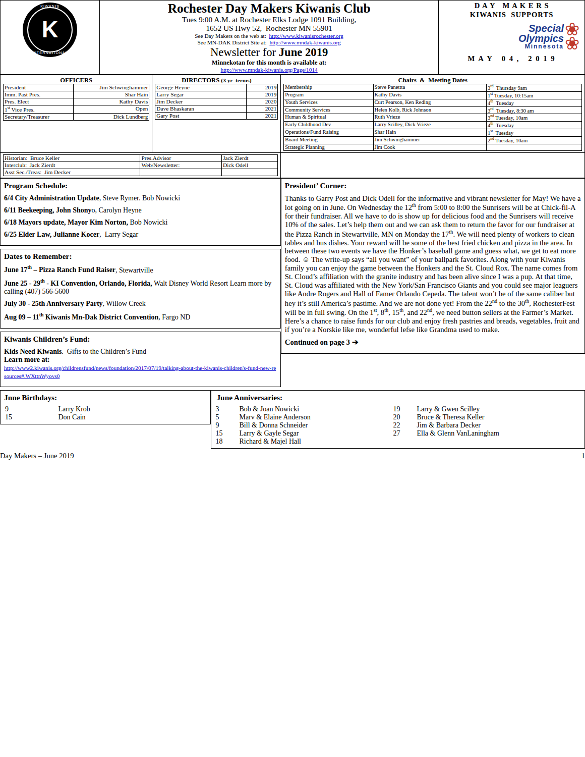| KIWANIS K INTERNATIONAL | Rochester Day Makers Kiwanis Club Tues 9:00 A.M. at Rochester Elks Lodge 1091 Building, 1652 US Hwy 52, Rochester MN 55901 See Day Makers on the web at: http://www.kiwanisrochester.org See MN-DAK District Site at: http://www.mndak-kiwanis.org Newsletter for June 2019 Minnekotan for this month is available at: http://www.mndak-kiwanis.org/Page/1014 | D A Y M A K E R S KIWANIS SUPPORTS / Special Olympics Minnesota / ❀ ❀ / M A Y 0 4 , 2 0 1 9 |
| OFFICERS / President / Jim Schwinghammer / / Imm. Past Pres. / Shar Hain / / Pres. Elect / Kathy Davis / / 1 st Vice Pres. / Open / / Secretary/Treasurer / Dick Lundberg / | DIRECTORS (3 yr terms) / George Heyne / 2019 / / Larry Segar / 2019 / / Jim Decker / 2020 / / Dave Bhaskaran / 2021 / / Gary Post / 2021 / | Chairs & Meeting Dates / Membership / Steve Panettta / 3 rd Thursday 9am / / Program / Kathy Davis / 1 st Tuesday, 10:15am / / Youth Services / Curt Pearson, Ken Reding / 4 th Tuesday / / Community Services / Helen Kolb, Rick Johnson / 3 rd Tuesday, 8:30 am / / Human & Spiritual / Ruth Vrieze / 3 nd Tuesday, 10am / / Early Childhood Dev / Larry Scilley, Dick Vrieze / 4 th Tuesday / / Operations/Fund Raising / Shar Hain / 1 st Tuesday / / Board Meeting / Jim Schwinghammer / 2 nd Tuesday, 10am / / Strategic Planning / Jim Cook / / |
| / Historian: Bruce Keller / Pres.Advisor / Jack Zierdt / / Interclub: Jack Zierdt / Web/Newsletter: / Dick Odell / / Asst Sec./Treas: Jim Decker / / / | |
| Program Schedule: 6/4 City Administration Update , Steve Rymer. Bob Nowicki 6/11 Beekeeping, John Shony o, Carolyn Heyne 6/18 Mayors update, Mayor Kim Norton, Bob Nowicki 6/25 Elder Law, Julianne Kocer , Larry Segar Dates to Remember: June 17 th – Pizza Ranch Fund Raiser , Stewartville June 25 - 29 th - KI Convention, Orlando, Florida, Walt Disney World Resort Learn more by calling (407) 566-5600 July 30 - 25th Anniversary Party , Willow Creek Aug 09 – 11 th Kiwanis Mn-Dak District Convention , Fargo ND Kiwanis Children’s Fund: Kids Need Kiwanis . Gifts to the Children’s Fund Learn more at: http://www2.kiwanis.org/childrensfund/news/foundation/2017/07/19/talking-about-the-kiwanis-children's-fund-new-resources#.WXttnWyovs0 | | President’ Corner: Thanks to Garry Post and Dick Odell for the informative and vibrant newsletter for May! We have a lot going on in June. On Wednesday the 12 th from 5:00 to 8:00 the Sunrisers will be at Chick-fil-A for their fundraiser. All we have to do is show up for delicious food and the Sunrisers will receive 10% of the sales. Let’s help them out and we can ask them to return the favor for our fundraiser at the Pizza Ranch in Stewartville, MN on Monday the 17 th . We will need plenty of workers to clean tables and bus dishes. Your reward will be some of the best fried chicken and pizza in the area. In between these two events we have the Honker’s baseball game and guess what, we get to eat more food. ☺ The write-up says “all you want” of your ballpark favorites. Along with your Kiwanis family you can enjoy the game between the Honkers and the St. Cloud Rox. The name comes from St. Cloud’s affiliation with the granite industry and has been alive since I was a pup. At that time, St. Cloud was affiliated with the New York/San Francisco Giants and you could see major leaguers like Andre Rogers and Hall of Famer Orlando Cepeda. The talent won’t be of the same caliber but hey it’s still America’s pastime. And we are not done yet! From the 22 nd to the 30 th , RochesterFest will be in full swing. On the 1 st , 8 th , 15 th , and 22 nd , we need button sellers at the Farmer’s Market. Here’s a chance to raise funds for our club and enjoy fresh pastries and breads, vegetables, fruit and if you’re a Norskie like me, wonderful lefse like Grandma used to make. Continued on page 3 ➔ |
| Jnne Birthdays: / 9 / Larry Krob / / 15 / Don Cain / | | June Anniversaries: / 3 / Bob & Joan Nowicki / 19 / Larry & Gwen Scilley / / 5 / Marv & Elaine Anderson / 20 / Bruce & Theresa Keller / / 9 / Bill & Donna Schneider / 22 / Jim & Barbara Decker / / 15 / Larry & Gayle Segar / 27 / Ella & Glenn VanLaningham / / 18 / Richard & Majel Hall / / / |
1 Day Makers – June 2019